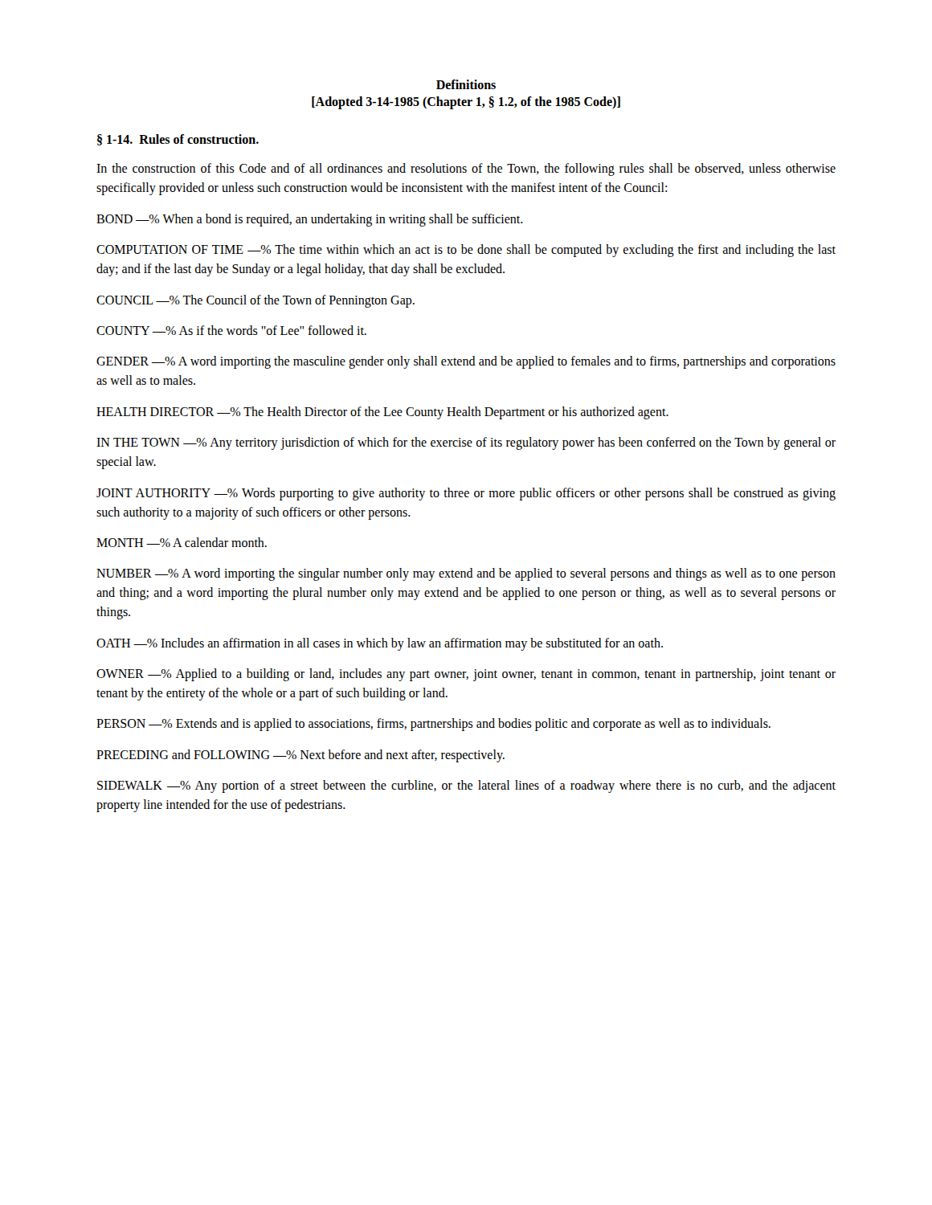Definitions [Adopted 3-14-1985 (Chapter 1, § 1.2, of the 1985 Code)]
§ 1-14. Rules of construction.
In the construction of this Code and of all ordinances and resolutions of the Town, the following rules shall be observed, unless otherwise specifically provided or unless such construction would be inconsistent with the manifest intent of the Council:
BOND —% When a bond is required, an undertaking in writing shall be sufficient.
COMPUTATION OF TIME —% The time within which an act is to be done shall be computed by excluding the first and including the last day; and if the last day be Sunday or a legal holiday, that day shall be excluded.
COUNCIL —% The Council of the Town of Pennington Gap.
COUNTY —% As if the words "of Lee" followed it.
GENDER —% A word importing the masculine gender only shall extend and be applied to females and to firms, partnerships and corporations as well as to males.
HEALTH DIRECTOR —% The Health Director of the Lee County Health Department or his authorized agent.
IN THE TOWN —% Any territory jurisdiction of which for the exercise of its regulatory power has been conferred on the Town by general or special law.
JOINT AUTHORITY —% Words purporting to give authority to three or more public officers or other persons shall be construed as giving such authority to a majority of such officers or other persons.
MONTH —% A calendar month.
NUMBER —% A word importing the singular number only may extend and be applied to several persons and things as well as to one person and thing; and a word importing the plural number only may extend and be applied to one person or thing, as well as to several persons or things.
OATH —% Includes an affirmation in all cases in which by law an affirmation may be substituted for an oath.
OWNER —% Applied to a building or land, includes any part owner, joint owner, tenant in common, tenant in partnership, joint tenant or tenant by the entirety of the whole or a part of such building or land.
PERSON —% Extends and is applied to associations, firms, partnerships and bodies politic and corporate as well as to individuals.
PRECEDING and FOLLOWING —% Next before and next after, respectively.
SIDEWALK —% Any portion of a street between the curbline, or the lateral lines of a roadway where there is no curb, and the adjacent property line intended for the use of pedestrians.